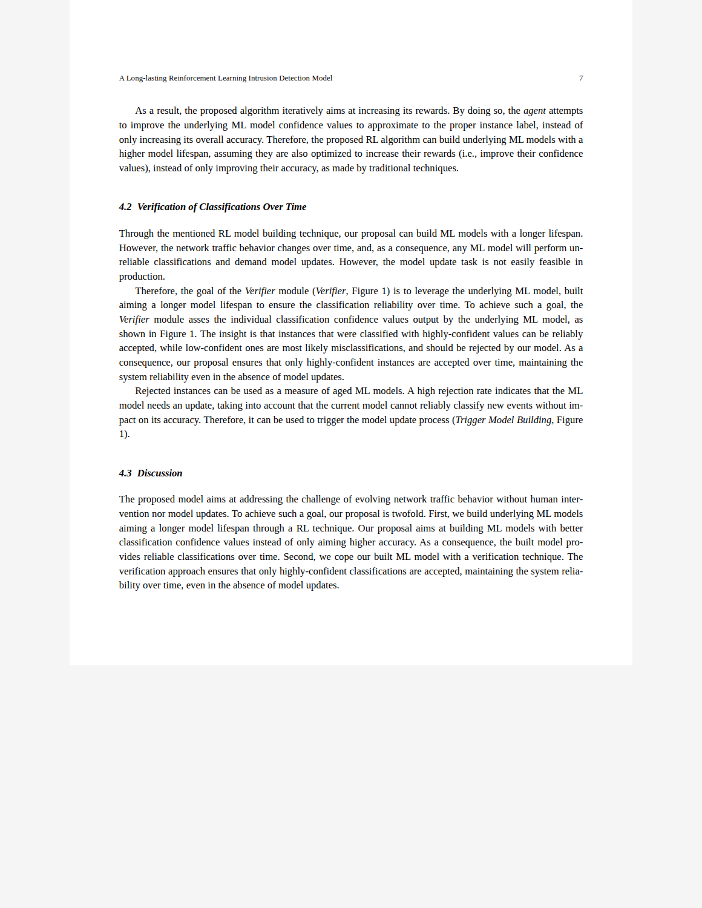A Long-lasting Reinforcement Learning Intrusion Detection Model 7
As a result, the proposed algorithm iteratively aims at increasing its rewards. By doing so, the agent attempts to improve the underlying ML model confidence values to approximate to the proper instance label, instead of only increasing its overall accuracy. Therefore, the proposed RL algorithm can build underlying ML models with a higher model lifespan, assuming they are also optimized to increase their rewards (i.e., improve their confidence values), instead of only improving their accuracy, as made by traditional techniques.
4.2 Verification of Classifications Over Time
Through the mentioned RL model building technique, our proposal can build ML models with a longer lifespan. However, the network traffic behavior changes over time, and, as a consequence, any ML model will perform unreliable classifications and demand model updates. However, the model update task is not easily feasible in production.
Therefore, the goal of the Verifier module (Verifier, Figure 1) is to leverage the underlying ML model, built aiming a longer model lifespan to ensure the classification reliability over time. To achieve such a goal, the Verifier module asses the individual classification confidence values output by the underlying ML model, as shown in Figure 1. The insight is that instances that were classified with highly-confident values can be reliably accepted, while low-confident ones are most likely misclassifications, and should be rejected by our model. As a consequence, our proposal ensures that only highly-confident instances are accepted over time, maintaining the system reliability even in the absence of model updates.
Rejected instances can be used as a measure of aged ML models. A high rejection rate indicates that the ML model needs an update, taking into account that the current model cannot reliably classify new events without impact on its accuracy. Therefore, it can be used to trigger the model update process (Trigger Model Building, Figure 1).
4.3 Discussion
The proposed model aims at addressing the challenge of evolving network traffic behavior without human intervention nor model updates. To achieve such a goal, our proposal is twofold. First, we build underlying ML models aiming a longer model lifespan through a RL technique. Our proposal aims at building ML models with better classification confidence values instead of only aiming higher accuracy. As a consequence, the built model provides reliable classifications over time. Second, we cope our built ML model with a verification technique. The verification approach ensures that only highly-confident classifications are accepted, maintaining the system reliability over time, even in the absence of model updates.